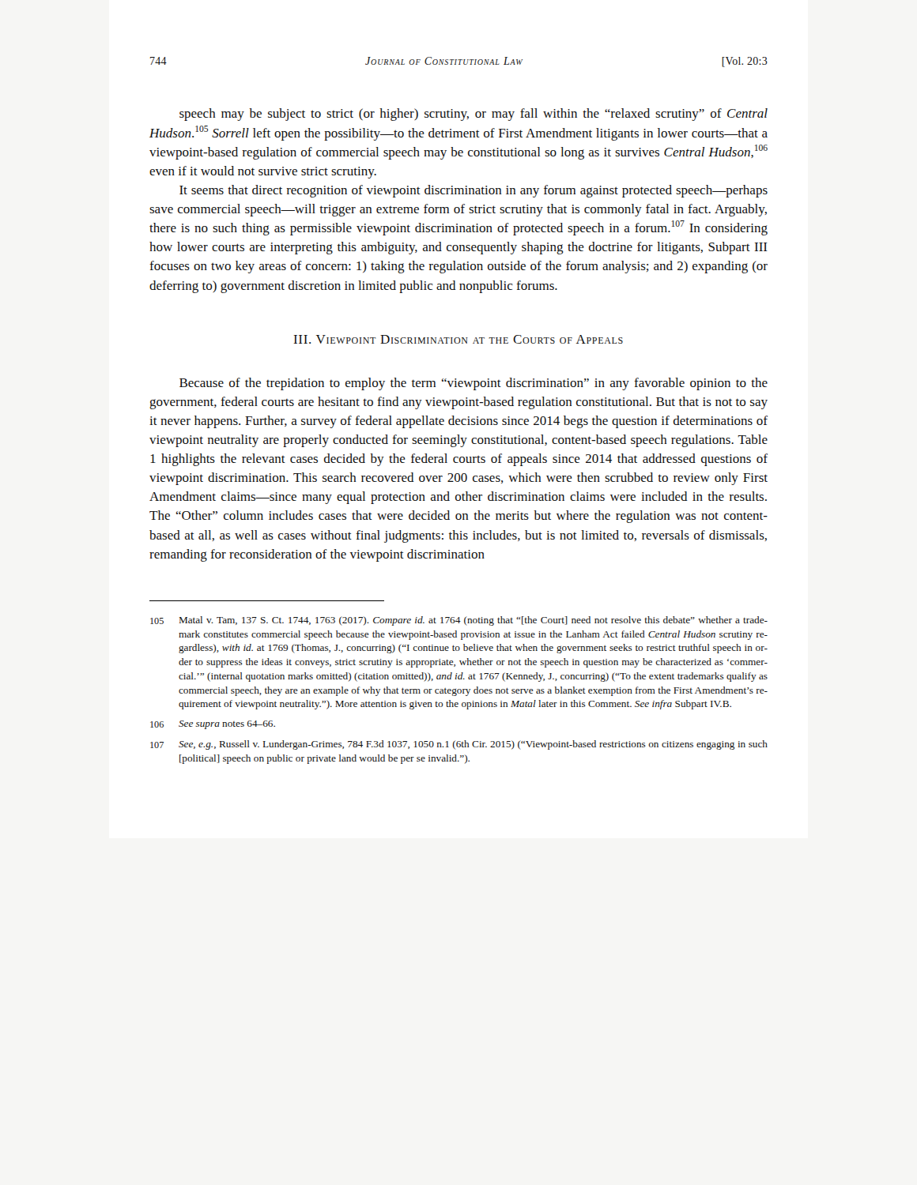744 Journal of Constitutional Law [Vol. 20:3
speech may be subject to strict (or higher) scrutiny, or may fall within the “relaxed scrutiny” of Central Hudson.105 Sorrell left open the possibility—to the detriment of First Amendment litigants in lower courts—that a viewpoint-based regulation of commercial speech may be constitutional so long as it survives Central Hudson,106 even if it would not survive strict scrutiny.
It seems that direct recognition of viewpoint discrimination in any forum against protected speech—perhaps save commercial speech—will trigger an extreme form of strict scrutiny that is commonly fatal in fact. Arguably, there is no such thing as permissible viewpoint discrimination of protected speech in a forum.107 In considering how lower courts are interpreting this ambiguity, and consequently shaping the doctrine for litigants, Subpart III focuses on two key areas of concern: 1) taking the regulation outside of the forum analysis; and 2) expanding (or deferring to) government discretion in limited public and nonpublic forums.
III. Viewpoint Discrimination at the Courts of Appeals
Because of the trepidation to employ the term “viewpoint discrimination” in any favorable opinion to the government, federal courts are hesitant to find any viewpoint-based regulation constitutional. But that is not to say it never happens. Further, a survey of federal appellate decisions since 2014 begs the question if determinations of viewpoint neutrality are properly conducted for seemingly constitutional, content-based speech regulations. Table 1 highlights the relevant cases decided by the federal courts of appeals since 2014 that addressed questions of viewpoint discrimination. This search recovered over 200 cases, which were then scrubbed to review only First Amendment claims—since many equal protection and other discrimination claims were included in the results. The “Other” column includes cases that were decided on the merits but where the regulation was not content-based at all, as well as cases without final judgments: this includes, but is not limited to, reversals of dismissals, remanding for reconsideration of the viewpoint discrimination
105
Matal v. Tam, 137 S. Ct. 1744, 1763 (2017). Compare id. at 1764 (noting that “[the Court] need not resolve this debate” whether a trademark constitutes commercial speech because the viewpoint-based provision at issue in the Lanham Act failed Central Hudson scrutiny regardless), with id. at 1769 (Thomas, J., concurring) (“I continue to believe that when the government seeks to restrict truthful speech in order to suppress the ideas it conveys, strict scrutiny is appropriate, whether or not the speech in question may be characterized as ‘commercial.’” (internal quotation marks omitted) (citation omitted)), and id. at 1767 (Kennedy, J., concurring) (“To the extent trademarks qualify as commercial speech, they are an example of why that term or category does not serve as a blanket exemption from the First Amendment’s requirement of viewpoint neutrality.”). More attention is given to the opinions in Matal later in this Comment. See infra Subpart IV.B.
106
See supra notes 64–66.
107
See, e.g., Russell v. Lundergan-Grimes, 784 F.3d 1037, 1050 n.1 (6th Cir. 2015) (“Viewpoint-based restrictions on citizens engaging in such [political] speech on public or private land would be per se invalid.”).